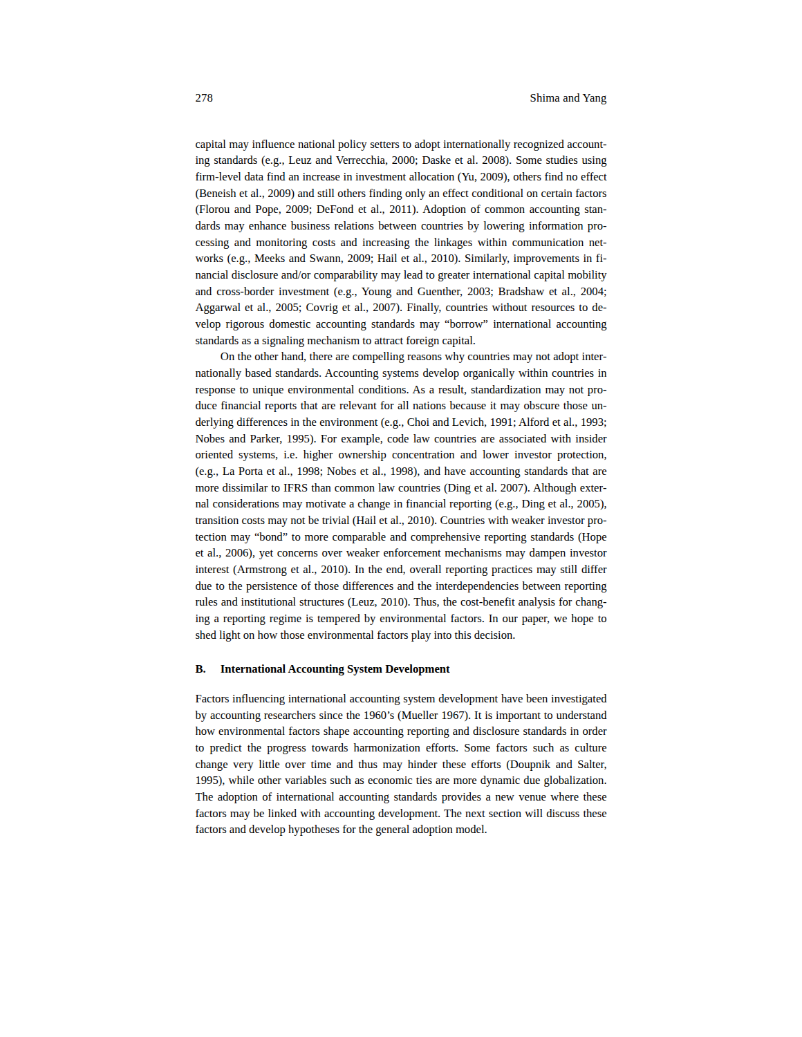278 Shima and Yang
capital may influence national policy setters to adopt internationally recognized accounting standards (e.g., Leuz and Verrecchia, 2000; Daske et al. 2008). Some studies using firm-level data find an increase in investment allocation (Yu, 2009), others find no effect (Beneish et al., 2009) and still others finding only an effect conditional on certain factors (Florou and Pope, 2009; DeFond et al., 2011). Adoption of common accounting standards may enhance business relations between countries by lowering information processing and monitoring costs and increasing the linkages within communication networks (e.g., Meeks and Swann, 2009; Hail et al., 2010). Similarly, improvements in financial disclosure and/or comparability may lead to greater international capital mobility and cross-border investment (e.g., Young and Guenther, 2003; Bradshaw et al., 2004; Aggarwal et al., 2005; Covrig et al., 2007). Finally, countries without resources to develop rigorous domestic accounting standards may “borrow” international accounting standards as a signaling mechanism to attract foreign capital.
On the other hand, there are compelling reasons why countries may not adopt internationally based standards. Accounting systems develop organically within countries in response to unique environmental conditions. As a result, standardization may not produce financial reports that are relevant for all nations because it may obscure those underlying differences in the environment (e.g., Choi and Levich, 1991; Alford et al., 1993; Nobes and Parker, 1995). For example, code law countries are associated with insider oriented systems, i.e. higher ownership concentration and lower investor protection, (e.g., La Porta et al., 1998; Nobes et al., 1998), and have accounting standards that are more dissimilar to IFRS than common law countries (Ding et al. 2007). Although external considerations may motivate a change in financial reporting (e.g., Ding et al., 2005), transition costs may not be trivial (Hail et al., 2010). Countries with weaker investor protection may “bond” to more comparable and comprehensive reporting standards (Hope et al., 2006), yet concerns over weaker enforcement mechanisms may dampen investor interest (Armstrong et al., 2010). In the end, overall reporting practices may still differ due to the persistence of those differences and the interdependencies between reporting rules and institutional structures (Leuz, 2010). Thus, the cost-benefit analysis for changing a reporting regime is tempered by environmental factors. In our paper, we hope to shed light on how those environmental factors play into this decision.
B. International Accounting System Development
Factors influencing international accounting system development have been investigated by accounting researchers since the 1960’s (Mueller 1967). It is important to understand how environmental factors shape accounting reporting and disclosure standards in order to predict the progress towards harmonization efforts. Some factors such as culture change very little over time and thus may hinder these efforts (Doupnik and Salter, 1995), while other variables such as economic ties are more dynamic due globalization. The adoption of international accounting standards provides a new venue where these factors may be linked with accounting development. The next section will discuss these factors and develop hypotheses for the general adoption model.